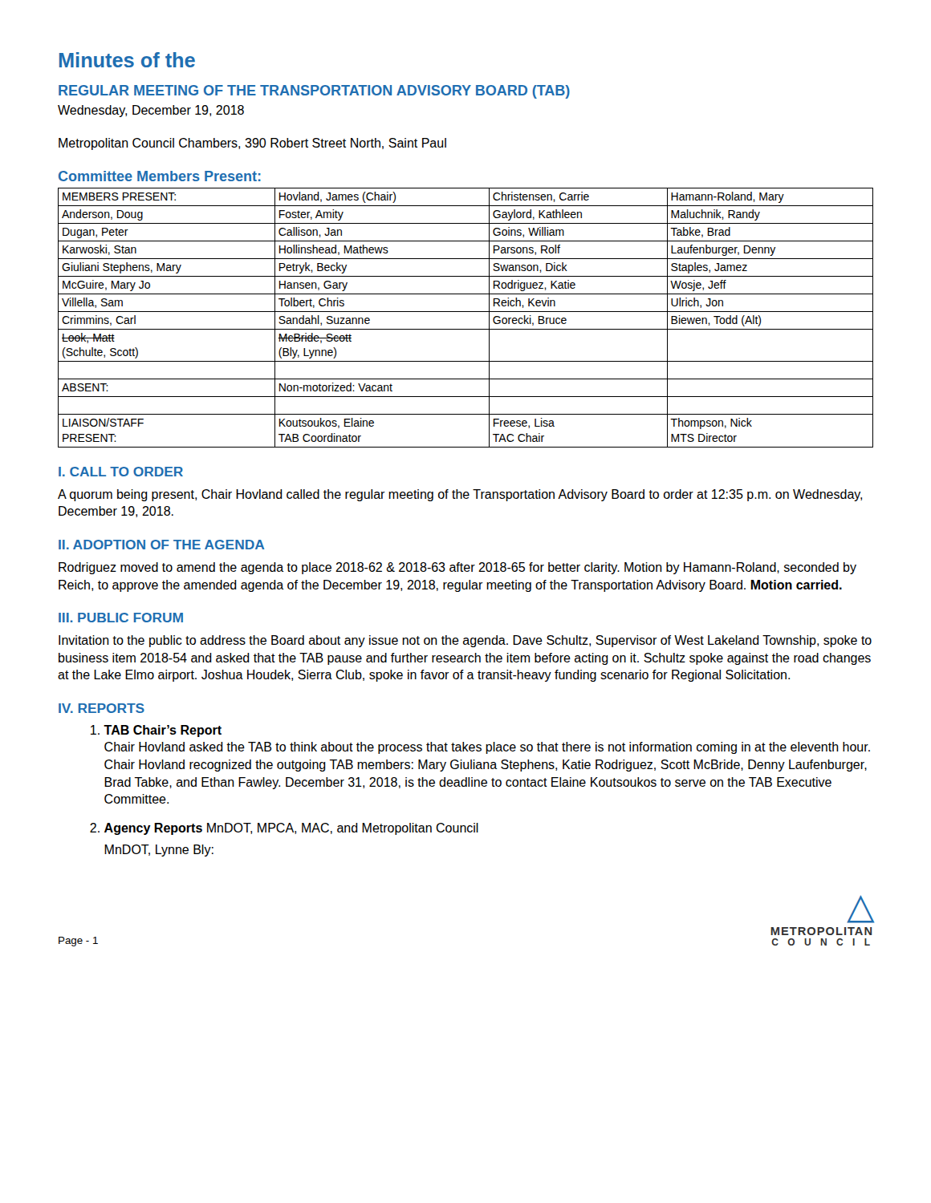Minutes of the
REGULAR MEETING OF THE TRANSPORTATION ADVISORY BOARD (TAB)
Wednesday, December 19, 2018
Metropolitan Council Chambers, 390 Robert Street North, Saint Paul
Committee Members Present:
| MEMBERS PRESENT: | Hovland, James (Chair) | Christensen, Carrie | Hamann-Roland, Mary |
| Anderson, Doug | Foster, Amity | Gaylord, Kathleen | Maluchnik, Randy |
| Dugan, Peter | Callison, Jan | Goins, William | Tabke, Brad |
| Karwoski, Stan | Hollinshead, Mathews | Parsons, Rolf | Laufenburger, Denny |
| Giuliani Stephens, Mary | Petryk, Becky | Swanson, Dick | Staples, Jamez |
| McGuire, Mary Jo | Hansen, Gary | Rodriguez, Katie | Wosje, Jeff |
| Villella, Sam | Tolbert, Chris | Reich, Kevin | Ulrich, Jon |
| Crimmins, Carl | Sandahl, Suzanne | Gorecki, Bruce | Biewen, Todd (Alt) |
| Look, Matt (Schulte, Scott) | McBride, Scott (Bly, Lynne) | | |
| ABSENT: | Non-motorized: Vacant | | |
| LIAISON/STAFF PRESENT: | Koutsoukos, Elaine TAB Coordinator | Freese, Lisa TAC Chair | Thompson, Nick MTS Director |
I. CALL TO ORDER
A quorum being present, Chair Hovland called the regular meeting of the Transportation Advisory Board to order at 12:35 p.m. on Wednesday, December 19, 2018.
II. ADOPTION OF THE AGENDA
Rodriguez moved to amend the agenda to place 2018-62 & 2018-63 after 2018-65 for better clarity. Motion by Hamann-Roland, seconded by Reich, to approve the amended agenda of the December 19, 2018, regular meeting of the Transportation Advisory Board. Motion carried.
III. PUBLIC FORUM
Invitation to the public to address the Board about any issue not on the agenda. Dave Schultz, Supervisor of West Lakeland Township, spoke to business item 2018-54 and asked that the TAB pause and further research the item before acting on it. Schultz spoke against the road changes at the Lake Elmo airport. Joshua Houdek, Sierra Club, spoke in favor of a transit-heavy funding scenario for Regional Solicitation.
IV. REPORTS
TAB Chair’s Report
Chair Hovland asked the TAB to think about the process that takes place so that there is not information coming in at the eleventh hour. Chair Hovland recognized the outgoing TAB members: Mary Giuliana Stephens, Katie Rodriguez, Scott McBride, Denny Laufenburger, Brad Tabke, and Ethan Fawley. December 31, 2018, is the deadline to contact Elaine Koutsoukos to serve on the TAB Executive Committee.
Agency Reports MnDOT, MPCA, MAC, and Metropolitan Council
MnDOT, Lynne Bly:
Page - 1
△
METROPOLITAN
C O U N C I L